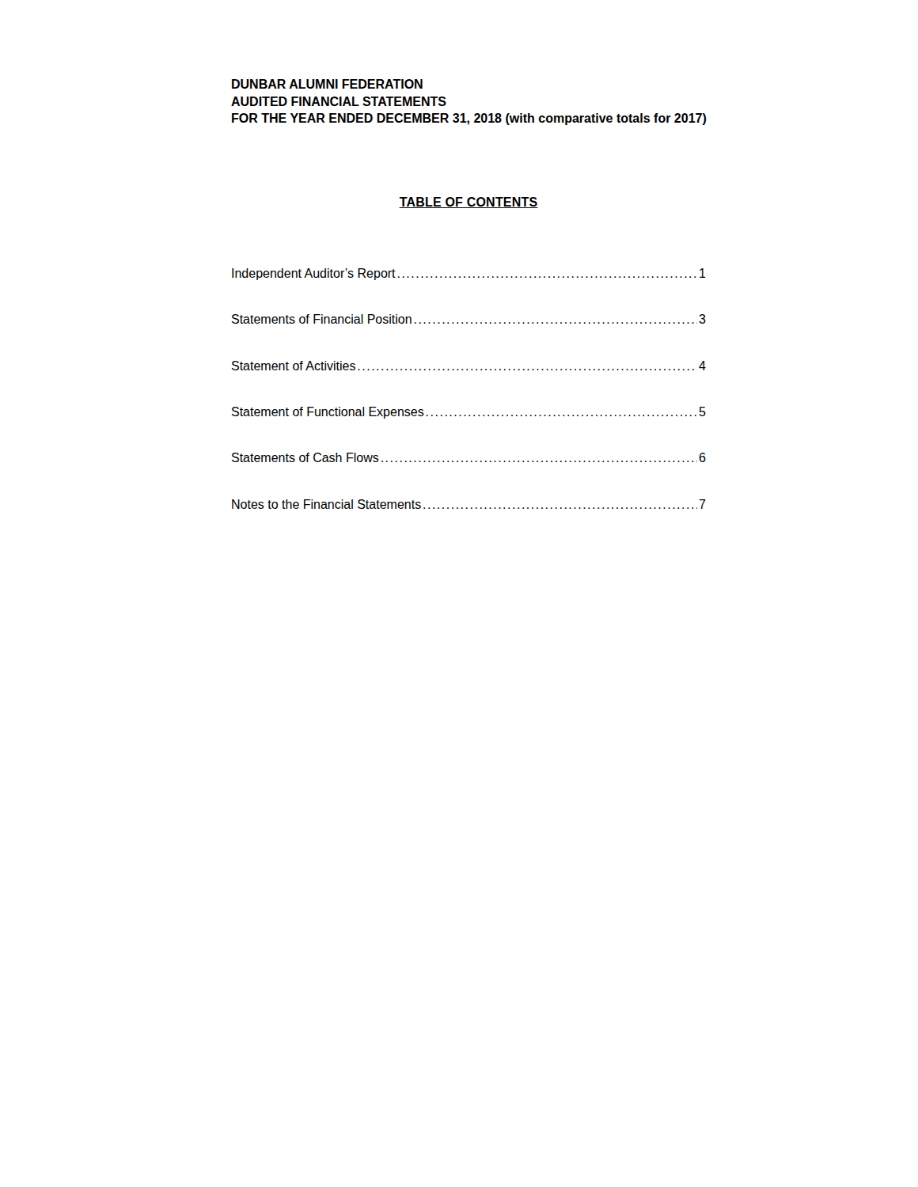DUNBAR ALUMNI FEDERATION
AUDITED FINANCIAL STATEMENTS
FOR THE YEAR ENDED DECEMBER 31, 2018 (with comparative totals for 2017)
TABLE OF CONTENTS
Independent Auditor’s Report ................................................................................................................. 1
Statements of Financial Position ................................................................................................................. 3
Statement of Activities ................................................................................................................. 4
Statement of Functional Expenses ................................................................................................................. 5
Statements of Cash Flows ................................................................................................................. 6
Notes to the Financial Statements ................................................................................................................. 7